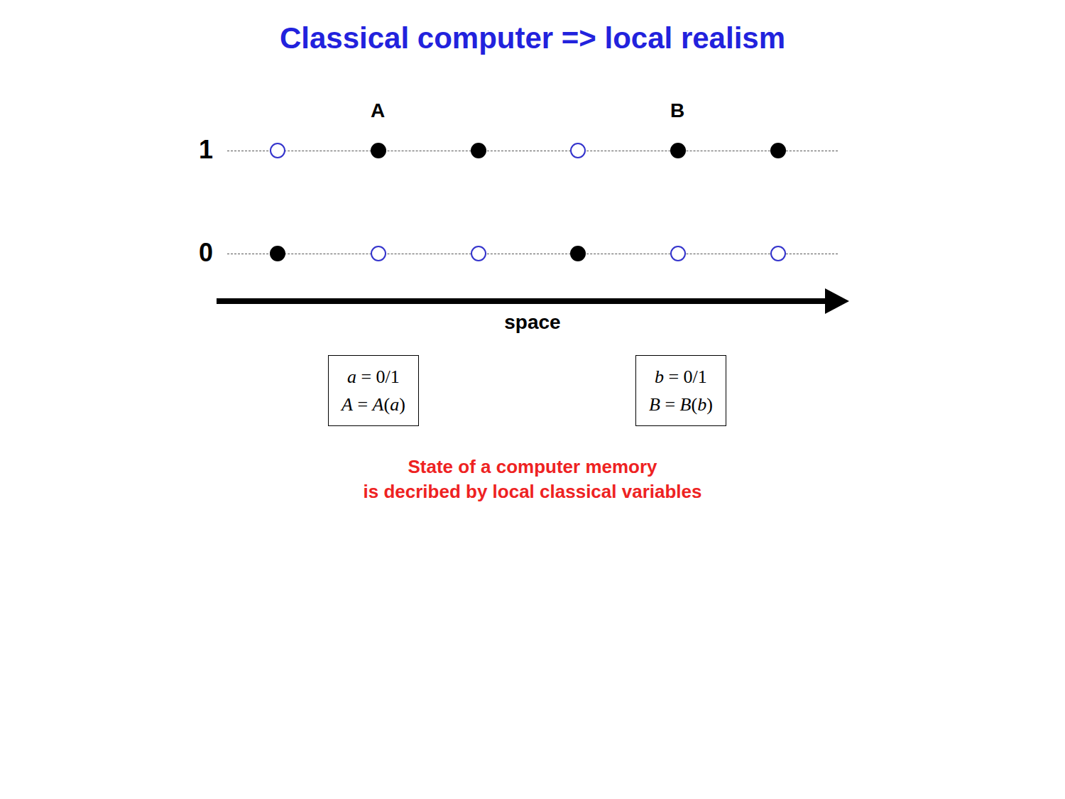Classical computer => local realism
A
B
1
0
space
a = 0/1
A = A(a)
b = 0/1
B = B(b)
State of a computer memory
is decribed by local classical variables